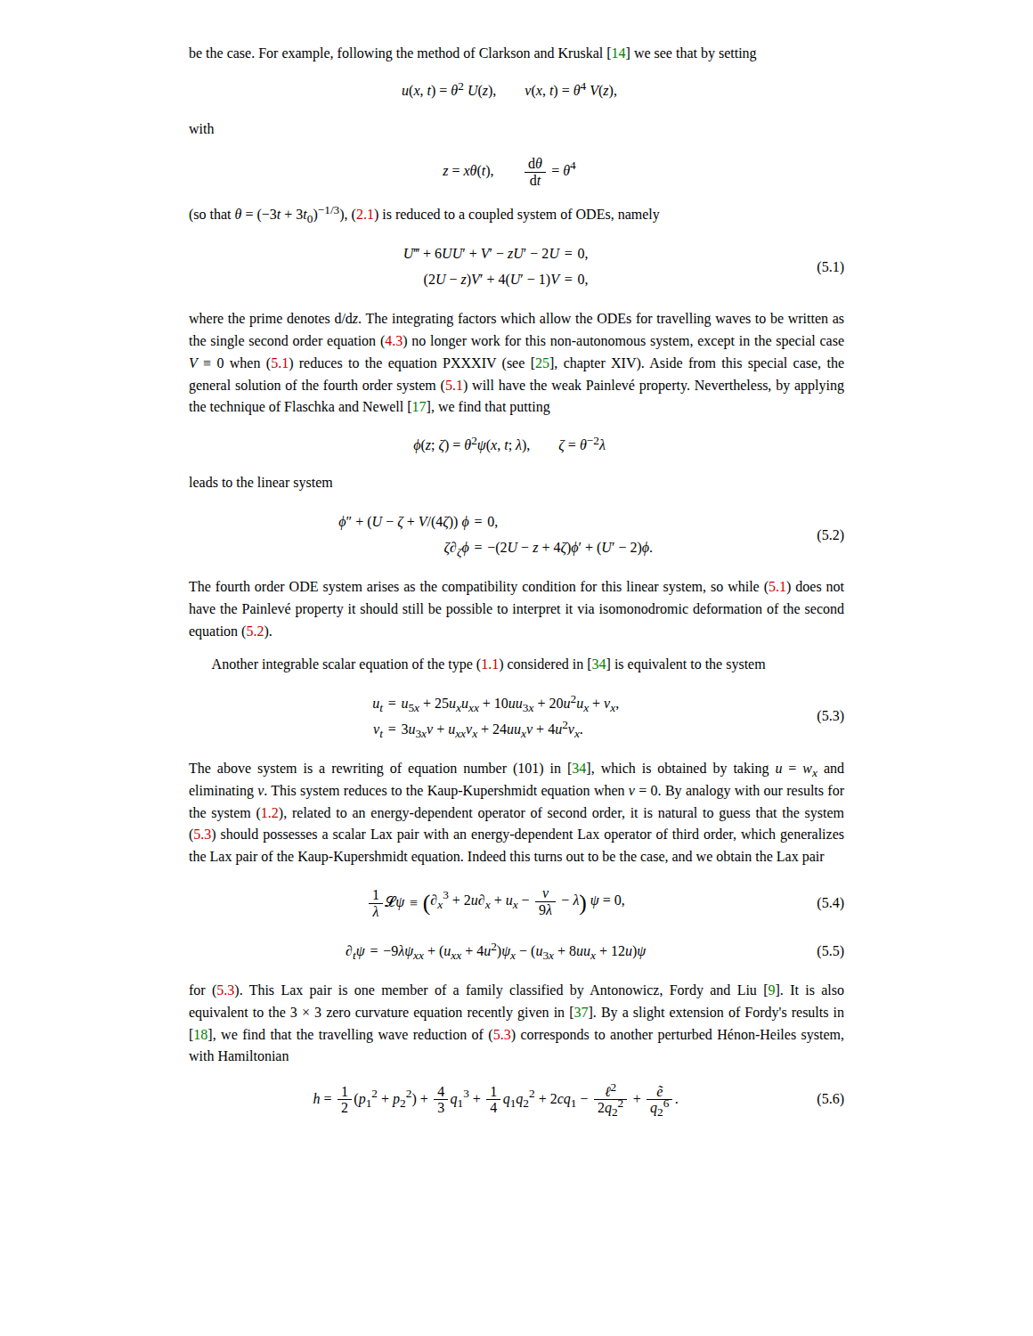be the case. For example, following the method of Clarkson and Kruskal [14] we see that by setting
u(x, t) = θ2 U(z), v(x, t) = θ4 V(z),
with
z = xθ(t), dθ dt = θ4
(so that θ = (−3t + 3t0)−1/3), (2.1) is reduced to a coupled system of ODEs, namely
| U ‴ + 6 UU ′ + V ′ − zU ′ − 2 U | = | 0, |
| (2 U − z ) V ′ + 4( U ′ − 1) V | = | 0, |
(5.1)
where the prime denotes d/dz. The integrating factors which allow the ODEs for travelling waves to be written as the single second order equation (4.3) no longer work for this non-autonomous system, except in the special case V ≡ 0 when (5.1) reduces to the equation PXXXIV (see [25], chapter XIV). Aside from this special case, the general solution of the fourth order system (5.1) will have the weak Painlevé property. Nevertheless, by applying the technique of Flaschka and Newell [17], we find that putting
ϕ(z; ζ) = θ2ψ(x, t; λ), ζ = θ−2λ
leads to the linear system
| ϕ ″ + ( U − ζ + V /(4 ζ )) ϕ | = | 0, |
| ζ ∂ ζ ϕ | = | −(2 U − z + 4 ζ ) ϕ ′ + ( U ′ − 2) ϕ . |
(5.2)
The fourth order ODE system arises as the compatibility condition for this linear system, so while (5.1) does not have the Painlevé property it should still be possible to interpret it via isomonodromic deformation of the second equation (5.2).
Another integrable scalar equation of the type (1.1) considered in [34] is equivalent to the system
| u t | = | u 5 x + 25 u x u xx + 10 uu 3 x + 20 u 2 u x + v x , |
| v t | = | 3 u 3 x v + u xx v x + 24 uu x v + 4 u 2 v x . |
(5.3)
The above system is a rewriting of equation number (101) in [34], which is obtained by taking u = wx and eliminating v. This system reduces to the Kaup-Kupershmidt equation when v = 0. By analogy with our results for the system (1.2), related to an energy-dependent operator of second order, it is natural to guess that the system (5.3) should possesses a scalar Lax pair with an energy-dependent Lax operator of third order, which generalizes the Lax pair of the Kaup-Kupershmidt equation. Indeed this turns out to be the case, and we obtain the Lax pair
| 1 λ 𝓛 ψ | ≡ | ( ∂ x 3 + 2 u ∂ x + u x − v 9 λ − λ ) ψ = 0, |
(5.4)
| ∂ t ψ | = | −9 λψ xx + ( u xx + 4 u 2 ) ψ x − ( u 3 x + 8 uu x + 12 u ) ψ |
(5.5)
for (5.3). This Lax pair is one member of a family classified by Antonowicz, Fordy and Liu [9]. It is also equivalent to the 3 × 3 zero curvature equation recently given in [37]. By a slight extension of Fordy's results in [18], we find that the travelling wave reduction of (5.3) corresponds to another perturbed Hénon-Heiles system, with Hamiltonian
h = 12(p12 + p22) + 43 q13 + 14 q1q22 + 2cq1 − ℓ22q22 + ẽq26.
(5.6)